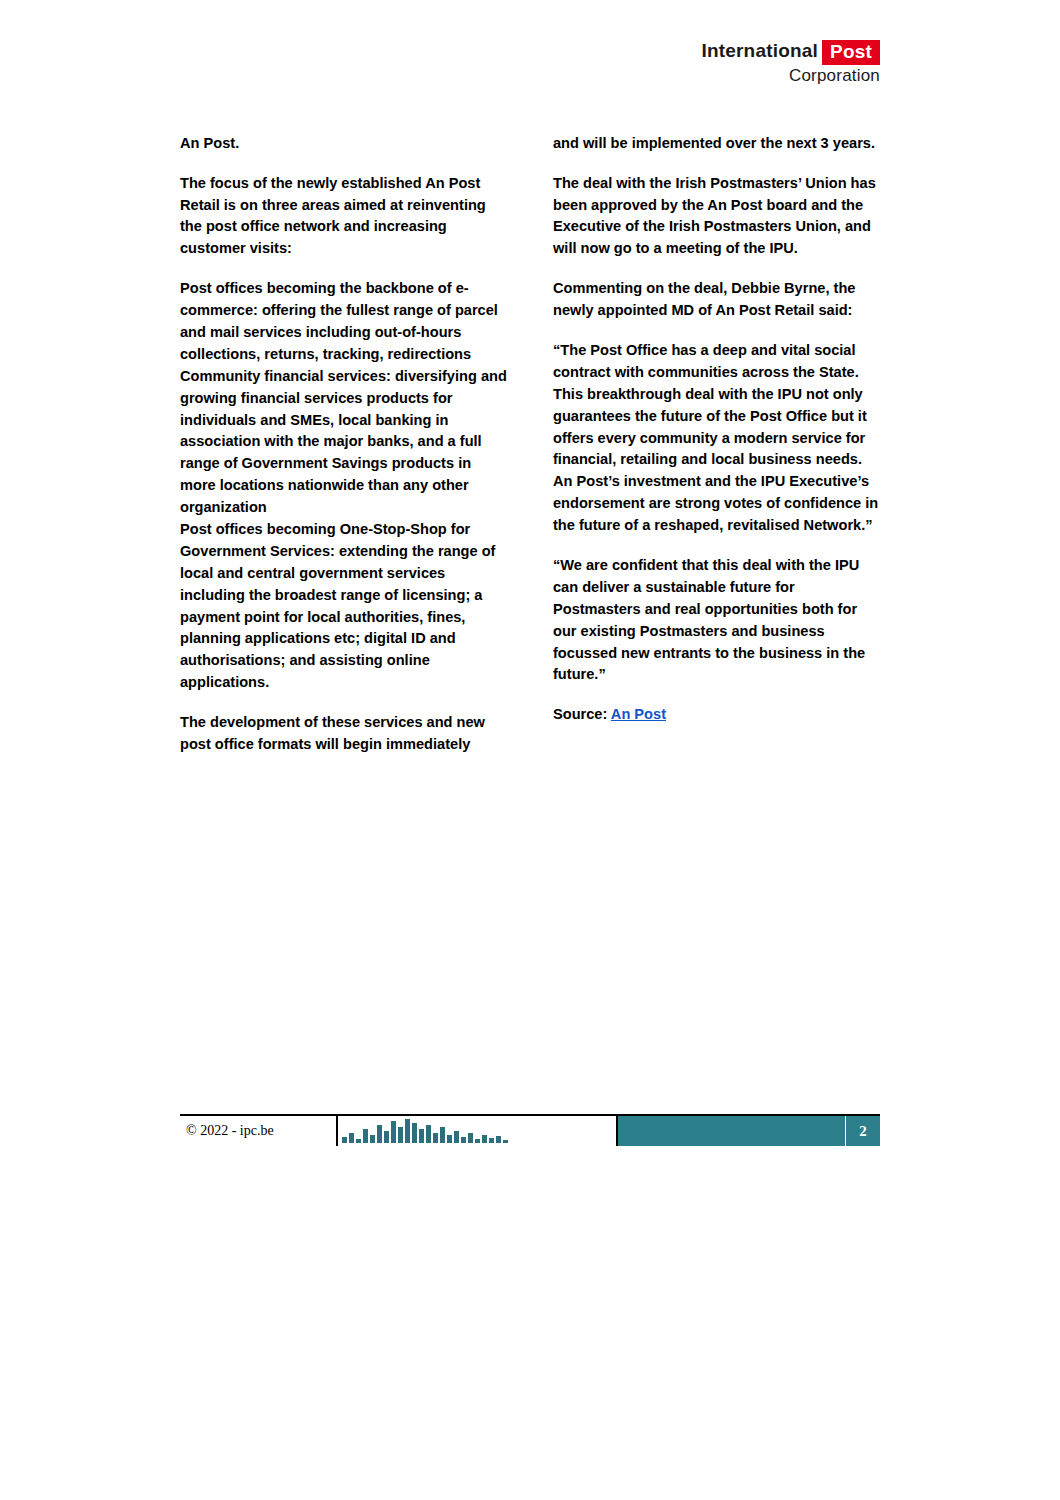International Post
Corporation
An Post.
The focus of the newly established An Post Retail is on three areas aimed at reinventing the post office network and increasing customer visits:
Post offices becoming the backbone of e-commerce: offering the fullest range of parcel and mail services including out-of-hours collections, returns, tracking, redirections
Community financial services: diversifying and growing financial services products for individuals and SMEs, local banking in association with the major banks, and a full range of Government Savings products in more locations nationwide than any other organization
Post offices becoming One-Stop-Shop for Government Services: extending the range of local and central government services including the broadest range of licensing; a payment point for local authorities, fines, planning applications etc; digital ID and authorisations; and assisting online applications.
The development of these services and new post office formats will begin immediately
and will be implemented over the next 3 years.
The deal with the Irish Postmasters’ Union has been approved by the An Post board and the Executive of the Irish Postmasters Union, and will now go to a meeting of the IPU.
Commenting on the deal, Debbie Byrne, the newly appointed MD of An Post Retail said:
“The Post Office has a deep and vital social contract with communities across the State. This breakthrough deal with the IPU not only guarantees the future of the Post Office but it offers every community a modern service for financial, retailing and local business needs. An Post’s investment and the IPU Executive’s endorsement are strong votes of confidence in the future of a reshaped, revitalised Network.”
“We are confident that this deal with the IPU can deliver a sustainable future for Postmasters and real opportunities both for our existing Postmasters and business focussed new entrants to the business in the future.”
Source: An Post
© 2022 - ipc.be
2